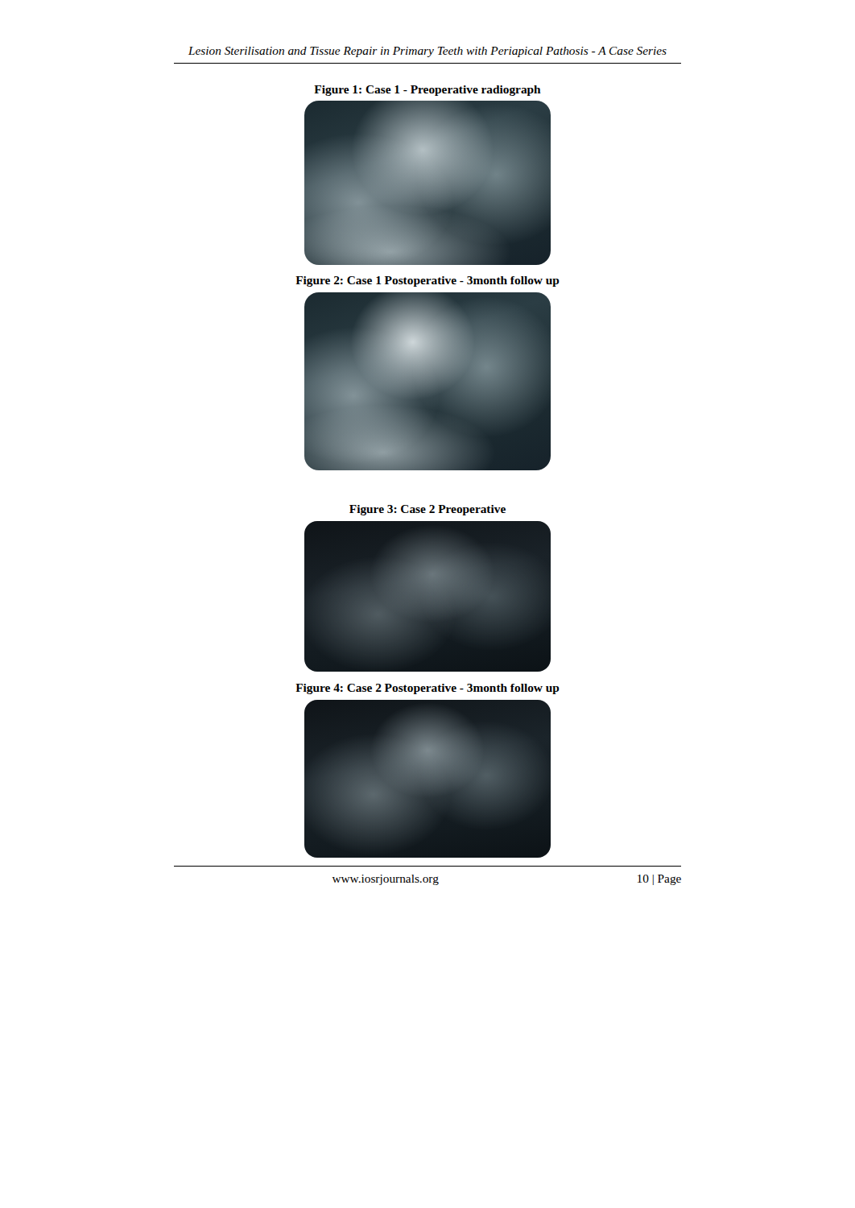Lesion Sterilisation and Tissue Repair in Primary Teeth with Periapical Pathosis - A Case Series
Figure 1: Case 1 - Preoperative radiograph
Figure 2: Case 1 Postoperative - 3month follow up
Figure 3: Case 2 Preoperative
Figure 4: Case 2 Postoperative - 3month follow up
www.iosrjournals.org 10 | Page